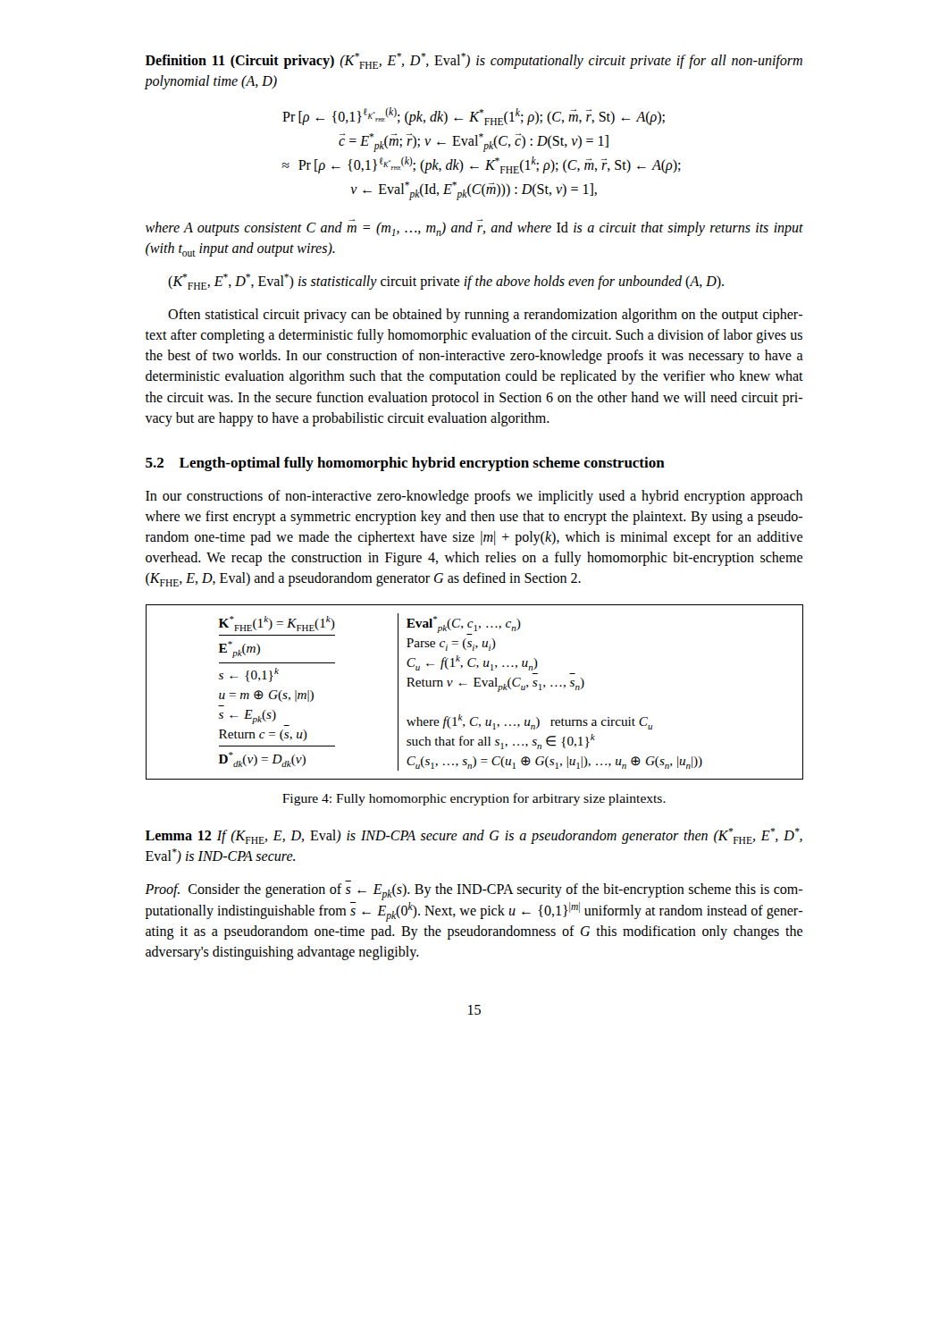Definition 11 (Circuit privacy) (K*FHE, E*, D*, Eval*) is computationally circuit private if for all non-uniform polynomial time (A, D)
Pr [ρ ← {0,1}ℓK*FHE(k); (pk, dk) ← K*FHE(1k; ρ); (C, m, r, St) ← A(ρ); c = E*pk(m; r); v ← Eval*pk(C, c) : D(St, v) = 1] ≈ Pr [ρ ← {0,1}ℓK*FHE(k); (pk, dk) ← K*FHE(1k; ρ); (C, m, r, St) ← A(ρ); v ← Eval*pk(Id, E*pk(C(m))) : D(St, v) = 1],
where A outputs consistent C and m = (m1, …, mn) and r, and where Id is a circuit that simply returns its input (with tout input and output wires).
(K*FHE, E*, D*, Eval*) is statistically circuit private if the above holds even for unbounded (A, D).
Often statistical circuit privacy can be obtained by running a rerandomization algorithm on the output ciphertext after completing a deterministic fully homomorphic evaluation of the circuit. Such a division of labor gives us the best of two worlds. In our construction of non-interactive zero-knowledge proofs it was necessary to have a deterministic evaluation algorithm such that the computation could be replicated by the verifier who knew what the circuit was. In the secure function evaluation protocol in Section 6 on the other hand we will need circuit privacy but are happy to have a probabilistic circuit evaluation algorithm.
5.2  Length-optimal fully homomorphic hybrid encryption scheme construction
In our constructions of non-interactive zero-knowledge proofs we implicitly used a hybrid encryption approach where we first encrypt a symmetric encryption key and then use that to encrypt the plaintext. By using a pseudorandom one-time pad we made the ciphertext have size |m| + poly(k), which is minimal except for an additive overhead. We recap the construction in Figure 4, which relies on a fully homomorphic bit-encryption scheme (KFHE, E, D, Eval) and a pseudorandom generator G as defined in Section 2.
| K * FHE (1 k ) = K FHE (1 k ) E * pk ( m ) s ← {0,1} k u = m ⊕ G ( s , / m /) s ← E pk ( s ) Return c = ( s , u ) D * dk ( v ) = D dk ( v ) | Eval * pk ( C , c 1 , …, c n ) Parse c i = ( s i , u i ) C u ← f (1 k , C , u 1 , …, u n ) Return v ← Eval pk ( C u , s 1 , …, s n ) where f (1 k , C , u 1 , …, u n ) returns a circuit C u such that for all s 1 , …, s n ∈ {0,1} k C u ( s 1 , …, s n ) = C ( u 1 ⊕ G ( s 1 , / u 1 /), …, u n ⊕ G ( s n , / u n /)) |
Figure 4: Fully homomorphic encryption for arbitrary size plaintexts.
Lemma 12 If (KFHE, E, D, Eval) is IND-CPA secure and G is a pseudorandom generator then (K*FHE, E*, D*, Eval*) is IND-CPA secure.
Proof. Consider the generation of s ← Epk(s). By the IND-CPA security of the bit-encryption scheme this is computationally indistinguishable from s ← Epk(0k). Next, we pick u ← {0,1}|m| uniformly at random instead of generating it as a pseudorandom one-time pad. By the pseudorandomness of G this modification only changes the adversary's distinguishing advantage negligibly.
15